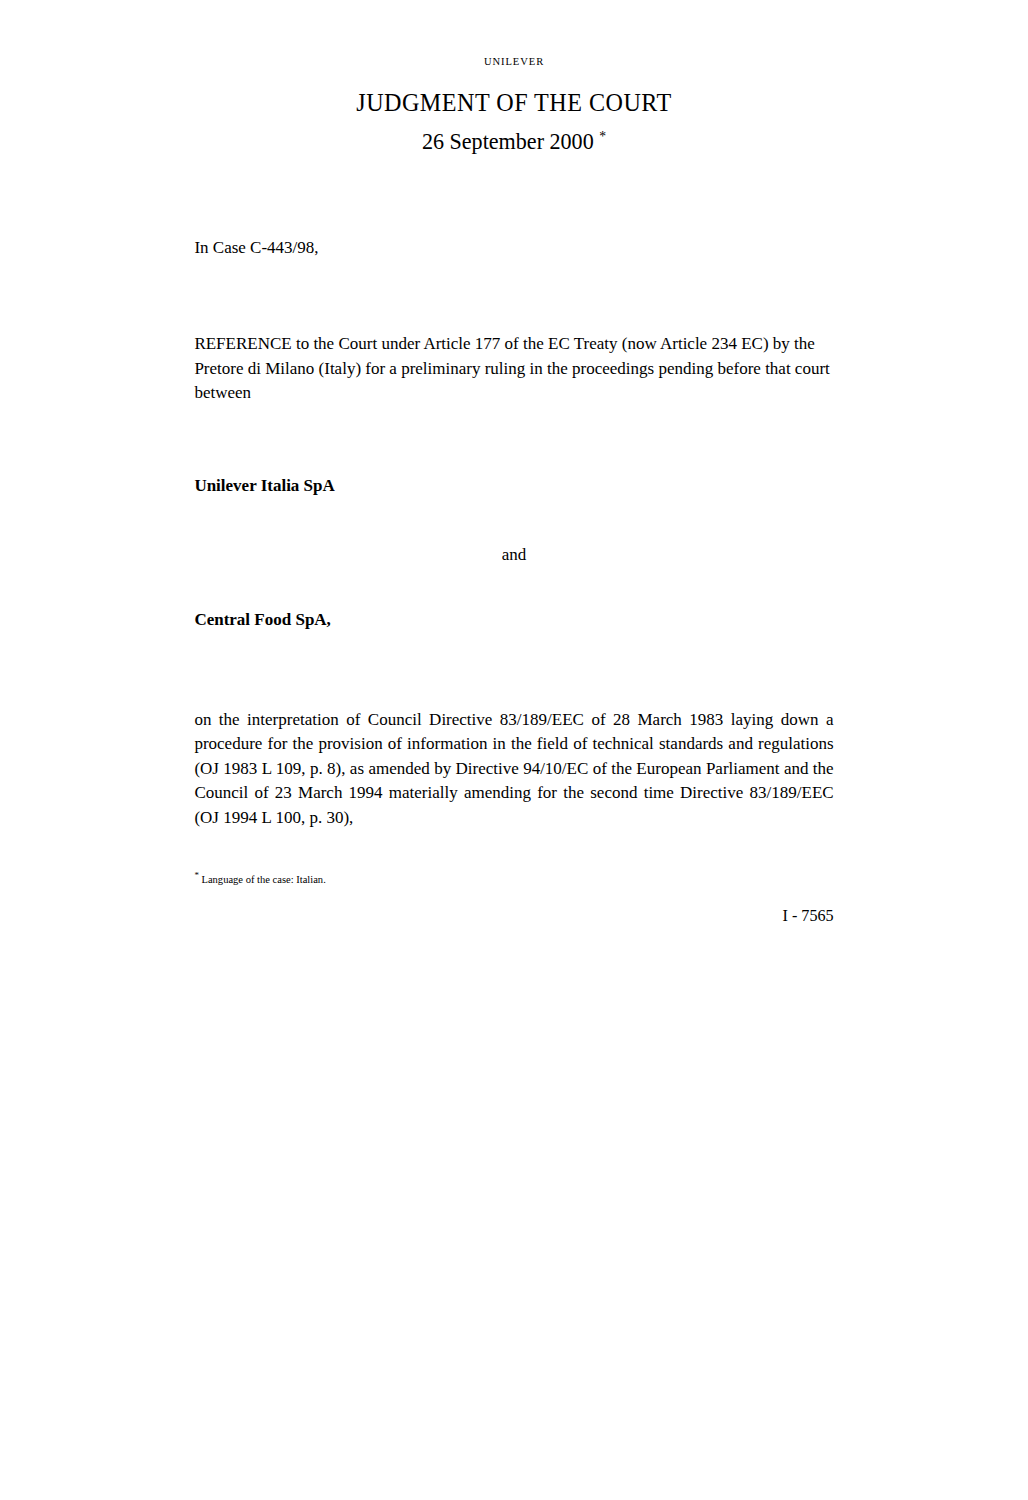Unilever
JUDGMENT OF THE COURT
26 September 2000 *
In Case C-443/98,
REFERENCE to the Court under Article 177 of the EC Treaty (now Article 234 EC) by the Pretore di Milano (Italy) for a preliminary ruling in the proceedings pending before that court between
Unilever Italia SpA
and
Central Food SpA,
on the interpretation of Council Directive 83/189/EEC of 28 March 1983 laying down a procedure for the provision of information in the field of technical standards and regulations (OJ 1983 L 109, p. 8), as amended by Directive 94/10/EC of the European Parliament and the Council of 23 March 1994 materially amending for the second time Directive 83/189/EEC (OJ 1994 L 100, p. 30),
* Language of the case: Italian.
I - 7565